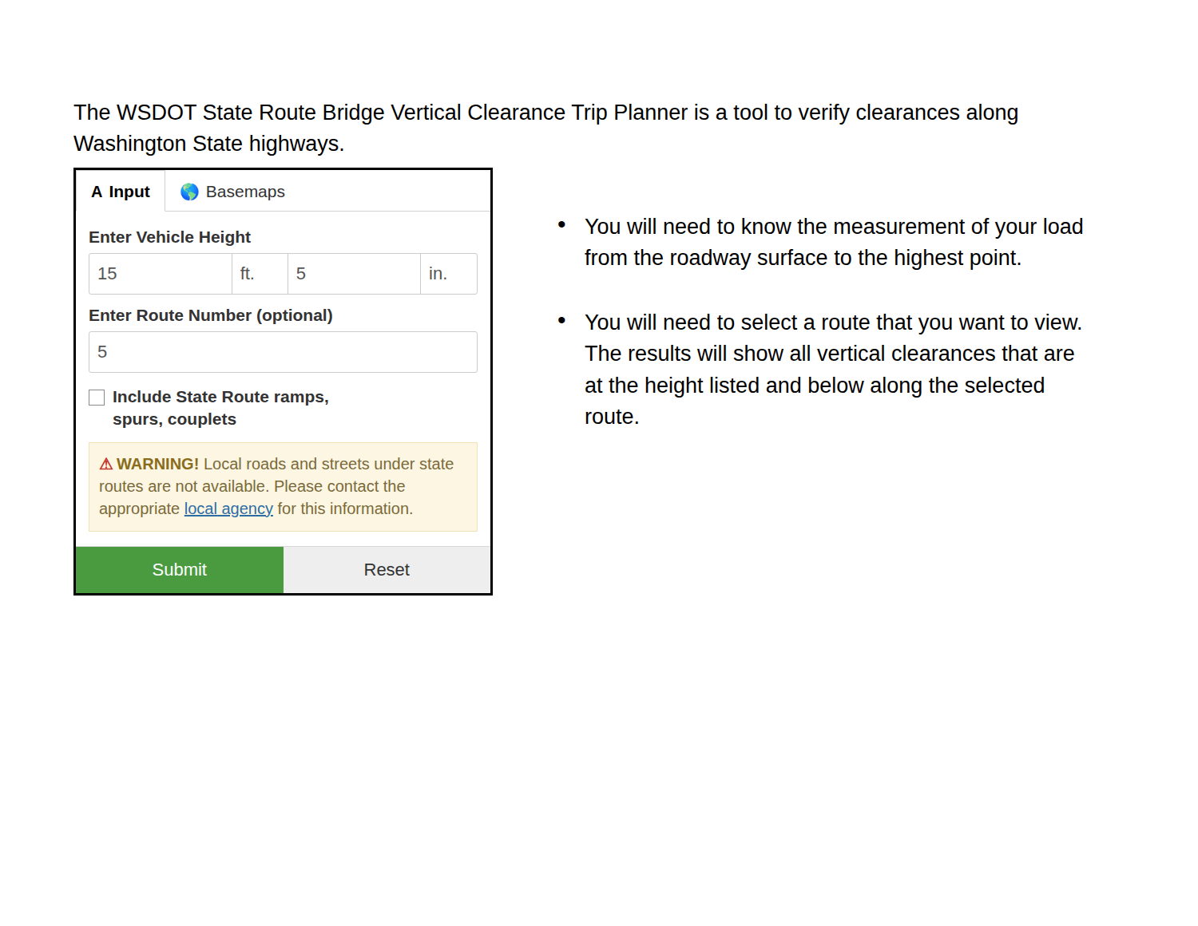The WSDOT State Route Bridge Vertical Clearance Trip Planner is a tool to verify clearances along Washington State highways.
A Input
🌎 Basemaps
Enter Vehicle Height
15
ft.
5
in.
Enter Route Number (optional)
5
Include State Route ramps,
spurs, couplets
⚠WARNING! Local roads and streets under state routes are not available. Please contact the appropriate local agency for this information.
Submit
Reset
You will need to know the measurement of your load from the roadway surface to the highest point.
You will need to select a route that you want to view. The results will show all vertical clearances that are at the height listed and below along the selected route.